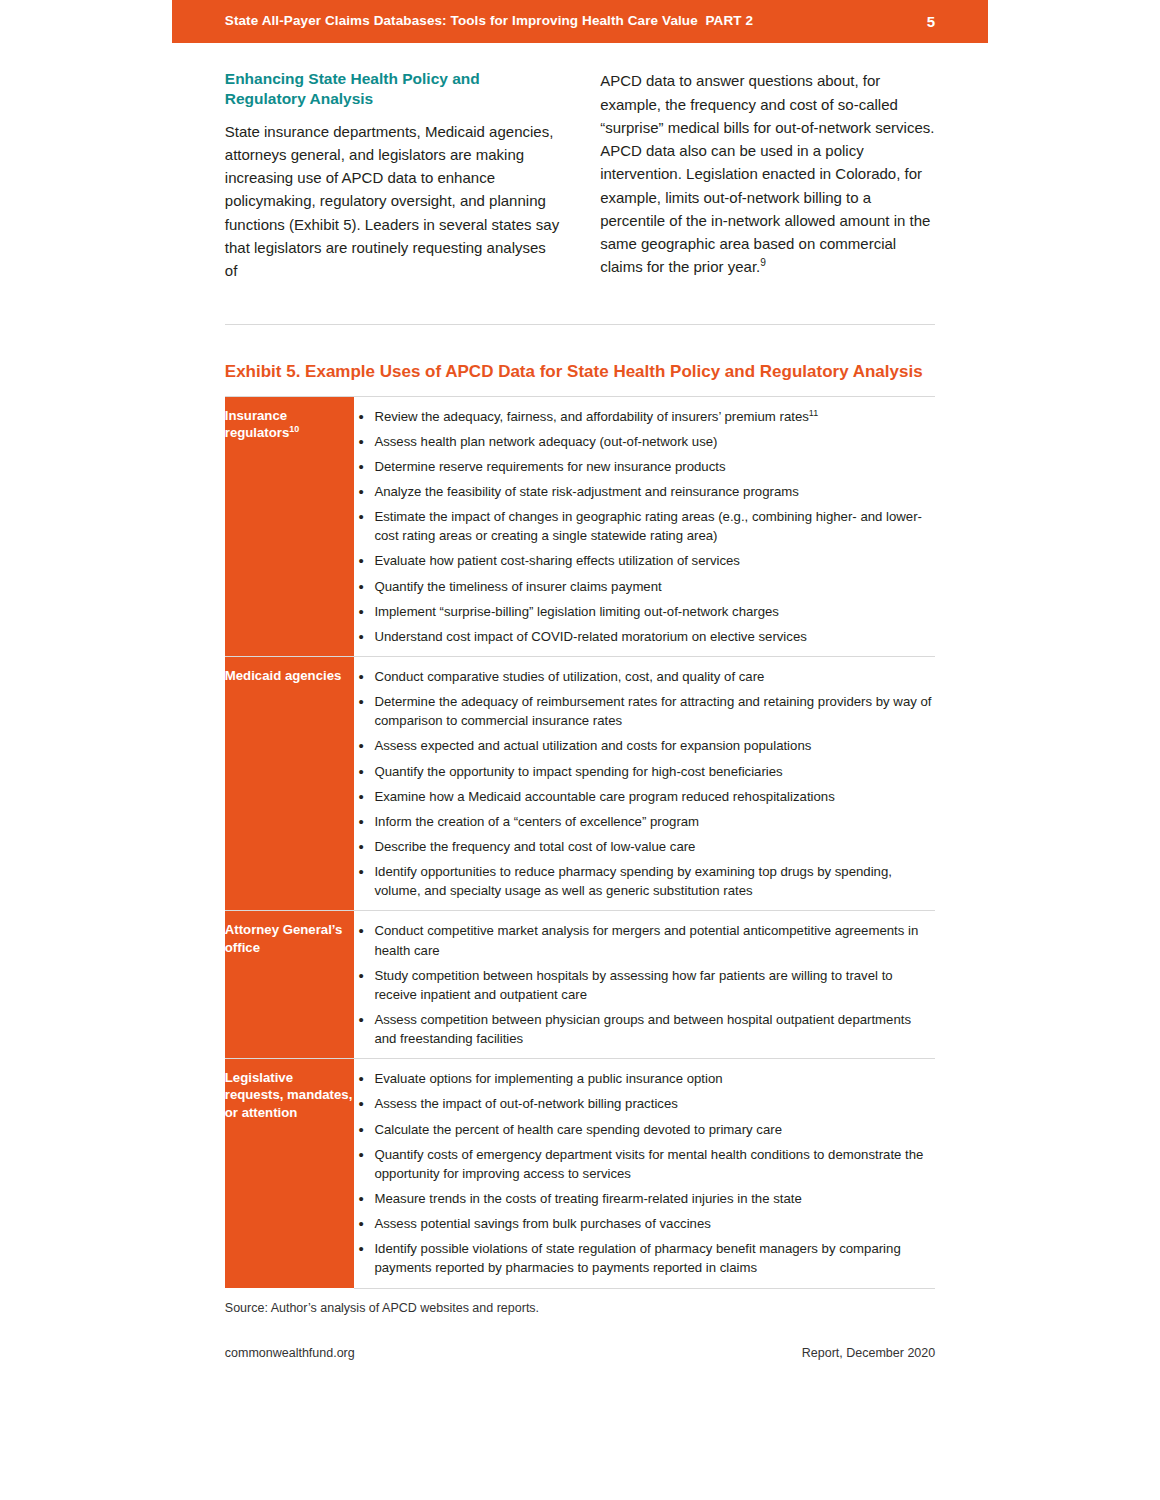State All-Payer Claims Databases: Tools for Improving Health Care Value PART 2
5
Enhancing State Health Policy and Regulatory Analysis
State insurance departments, Medicaid agencies, attorneys general, and legislators are making increasing use of APCD data to enhance policymaking, regulatory oversight, and planning functions (Exhibit 5). Leaders in several states say that legislators are routinely requesting analyses of
APCD data to answer questions about, for example, the frequency and cost of so-called “surprise” medical bills for out-of-network services. APCD data also can be used in a policy intervention. Legislation enacted in Colorado, for example, limits out-of-network billing to a percentile of the in-network allowed amount in the same geographic area based on commercial claims for the prior year.9
Exhibit 5. Example Uses of APCD Data for State Health Policy and Regulatory Analysis
| Insurance regulators 10 | Review the adequacy, fairness, and affordability of insurers’ premium rates 11 Assess health plan network adequacy (out-of-network use) Determine reserve requirements for new insurance products Analyze the feasibility of state risk-adjustment and reinsurance programs Estimate the impact of changes in geographic rating areas (e.g., combining higher- and lower-cost rating areas or creating a single statewide rating area) Evaluate how patient cost-sharing effects utilization of services Quantify the timeliness of insurer claims payment Implement “surprise-billing” legislation limiting out-of-network charges Understand cost impact of COVID-related moratorium on elective services |
| Medicaid agencies | Conduct comparative studies of utilization, cost, and quality of care Determine the adequacy of reimbursement rates for attracting and retaining providers by way of comparison to commercial insurance rates Assess expected and actual utilization and costs for expansion populations Quantify the opportunity to impact spending for high-cost beneficiaries Examine how a Medicaid accountable care program reduced rehospitalizations Inform the creation of a “centers of excellence” program Describe the frequency and total cost of low-value care Identify opportunities to reduce pharmacy spending by examining top drugs by spending, volume, and specialty usage as well as generic substitution rates |
| Attorney General’s office | Conduct competitive market analysis for mergers and potential anticompetitive agreements in health care Study competition between hospitals by assessing how far patients are willing to travel to receive inpatient and outpatient care Assess competition between physician groups and between hospital outpatient departments and freestanding facilities |
| Legislative requests, mandates, or attention | Evaluate options for implementing a public insurance option Assess the impact of out-of-network billing practices Calculate the percent of health care spending devoted to primary care Quantify costs of emergency department visits for mental health conditions to demonstrate the opportunity for improving access to services Measure trends in the costs of treating firearm-related injuries in the state Assess potential savings from bulk purchases of vaccines Identify possible violations of state regulation of pharmacy benefit managers by comparing payments reported by pharmacies to payments reported in claims |
Source: Author’s analysis of APCD websites and reports.
commonwealthfund.org
Report, December 2020